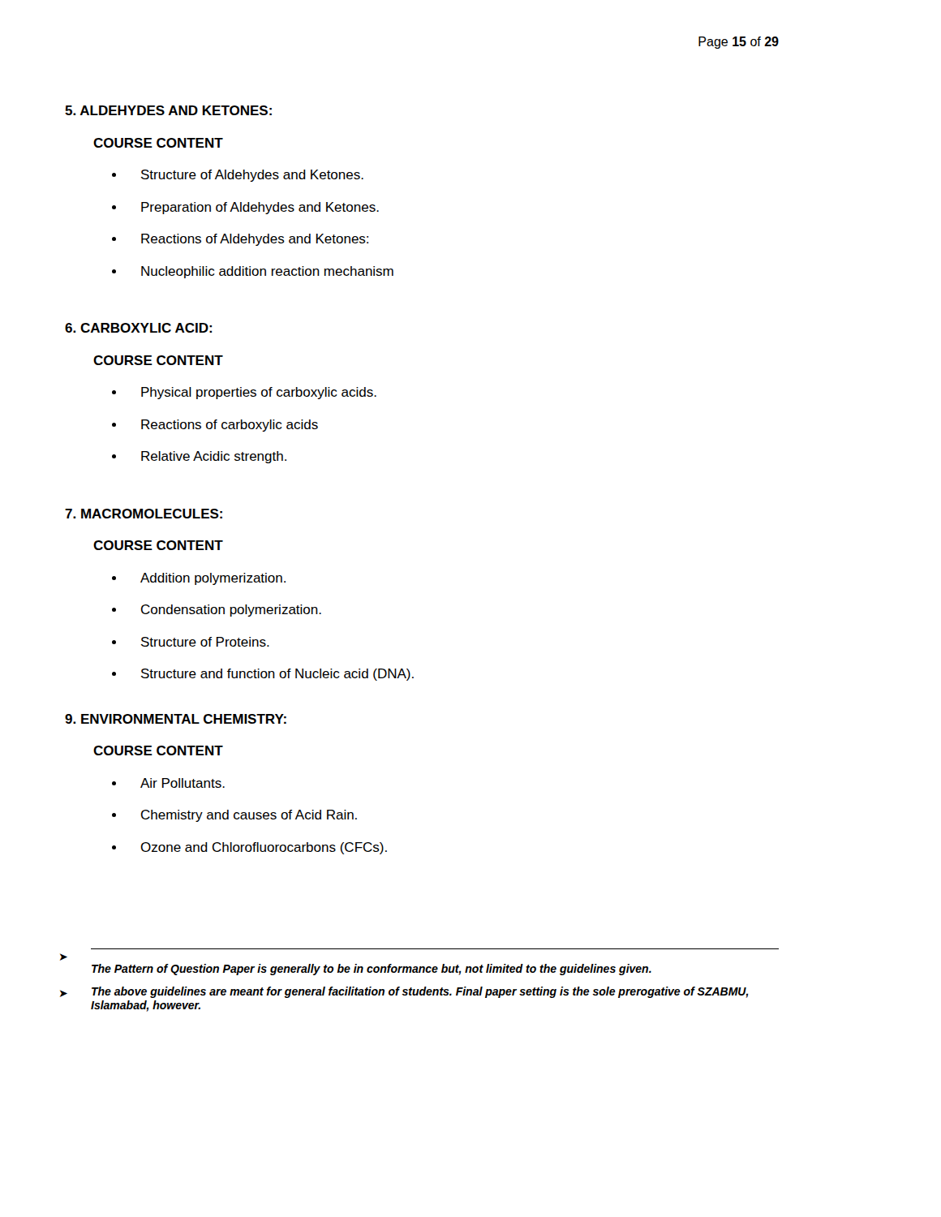Page 15 of 29
5. ALDEHYDES AND KETONES:
COURSE CONTENT
Structure of Aldehydes and Ketones.
Preparation of Aldehydes and Ketones.
Reactions of Aldehydes and Ketones:
Nucleophilic addition reaction mechanism
6. CARBOXYLIC ACID:
COURSE CONTENT
Physical properties of carboxylic acids.
Reactions of carboxylic acids
Relative Acidic strength.
7. MACROMOLECULES:
COURSE CONTENT
Addition polymerization.
Condensation polymerization.
Structure of Proteins.
Structure and function of Nucleic acid (DNA).
9. ENVIRONMENTAL CHEMISTRY:
COURSE CONTENT
Air Pollutants.
Chemistry and causes of Acid Rain.
Ozone and Chlorofluorocarbons (CFCs).
➤
The Pattern of Question Paper is generally to be in conformance but, not limited to the guidelines given.
➤
The above guidelines are meant for general facilitation of students. Final paper setting is the sole prerogative of SZABMU, Islamabad, however.